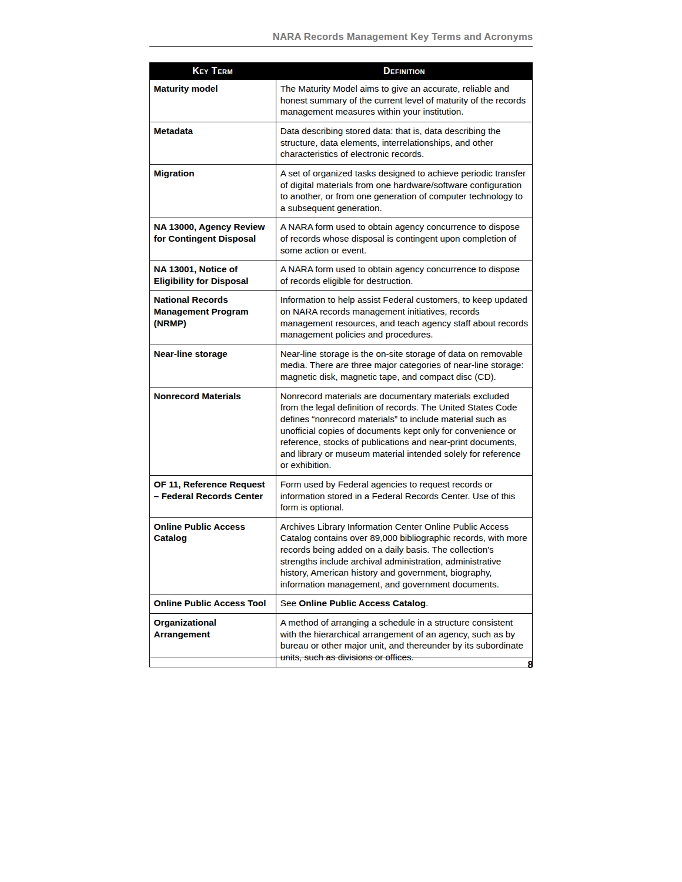NARA Records Management Key Terms and Acronyms
| Key Term | Definition |
| --- | --- |
| Maturity model | The Maturity Model aims to give an accurate, reliable and honest summary of the current level of maturity of the records management measures within your institution. |
| Metadata | Data describing stored data: that is, data describing the structure, data elements, interrelationships, and other characteristics of electronic records. |
| Migration | A set of organized tasks designed to achieve periodic transfer of digital materials from one hardware/software configuration to another, or from one generation of computer technology to a subsequent generation. |
| NA 13000, Agency Review for Contingent Disposal | A NARA form used to obtain agency concurrence to dispose of records whose disposal is contingent upon completion of some action or event. |
| NA 13001, Notice of Eligibility for Disposal | A NARA form used to obtain agency concurrence to dispose of records eligible for destruction. |
| National Records Management Program (NRMP) | Information to help assist Federal customers, to keep updated on NARA records management initiatives, records management resources, and teach agency staff about records management policies and procedures. |
| Near-line storage | Near-line storage is the on-site storage of data on removable media. There are three major categories of near-line storage: magnetic disk, magnetic tape, and compact disc (CD). |
| Nonrecord Materials | Nonrecord materials are documentary materials excluded from the legal definition of records. The United States Code defines “nonrecord materials” to include material such as unofficial copies of documents kept only for convenience or reference, stocks of publications and near-print documents, and library or museum material intended solely for reference or exhibition. |
| OF 11, Reference Request – Federal Records Center | Form used by Federal agencies to request records or information stored in a Federal Records Center. Use of this form is optional. |
| Online Public Access Catalog | Archives Library Information Center Online Public Access Catalog contains over 89,000 bibliographic records, with more records being added on a daily basis. The collection's strengths include archival administration, administrative history, American history and government, biography, information management, and government documents. |
| Online Public Access Tool | See Online Public Access Catalog . |
| Organizational Arrangement | A method of arranging a schedule in a structure consistent with the hierarchical arrangement of an agency, such as by bureau or other major unit, and thereunder by its subordinate units, such as divisions or offices. |
8